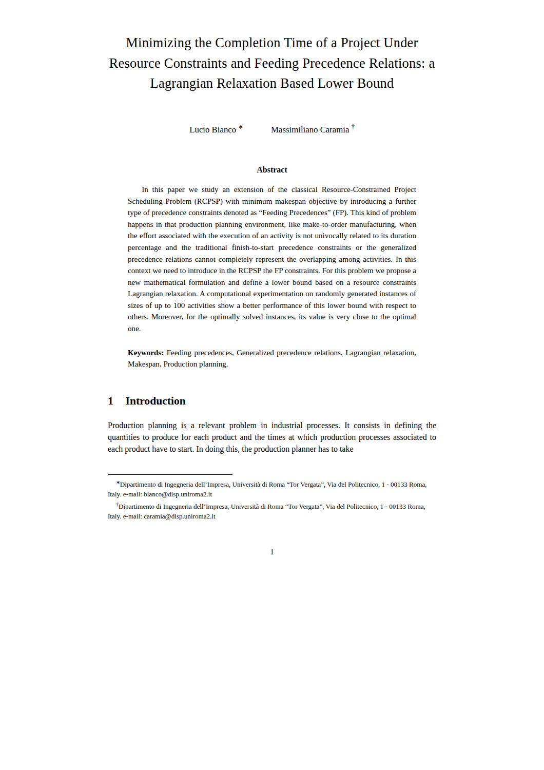Minimizing the Completion Time of a Project Under Resource Constraints and Feeding Precedence Relations: a Lagrangian Relaxation Based Lower Bound
Lucio Bianco ∗ Massimiliano Caramia †
Abstract
In this paper we study an extension of the classical Resource-Constrained Project Scheduling Problem (RCPSP) with minimum makespan objective by introducing a further type of precedence constraints denoted as “Feeding Precedences” (FP). This kind of problem happens in that production planning environment, like make-to-order manufacturing, when the effort associated with the execution of an activity is not univocally related to its duration percentage and the traditional finish-to-start precedence constraints or the generalized precedence relations cannot completely represent the overlapping among activities. In this context we need to introduce in the RCPSP the FP constraints. For this problem we propose a new mathematical formulation and define a lower bound based on a resource constraints Lagrangian relaxation. A computational experimentation on randomly generated instances of sizes of up to 100 activities show a better performance of this lower bound with respect to others. Moreover, for the optimally solved instances, its value is very close to the optimal one.
Keywords: Feeding precedences, Generalized precedence relations, Lagrangian relaxation, Makespan, Production planning.
1 Introduction
Production planning is a relevant problem in industrial processes. It consists in defining the quantities to produce for each product and the times at which production processes associated to each product have to start. In doing this, the production planner has to take
∗Dipartimento di Ingegneria dell’Impresa, Università di Roma “Tor Vergata”, Via del Politecnico, 1 - 00133 Roma, Italy. e-mail: bianco@disp.uniroma2.it
†Dipartimento di Ingegneria dell’Impresa, Università di Roma “Tor Vergata”, Via del Politecnico, 1 - 00133 Roma, Italy. e-mail: caramia@disp.uniroma2.it
1